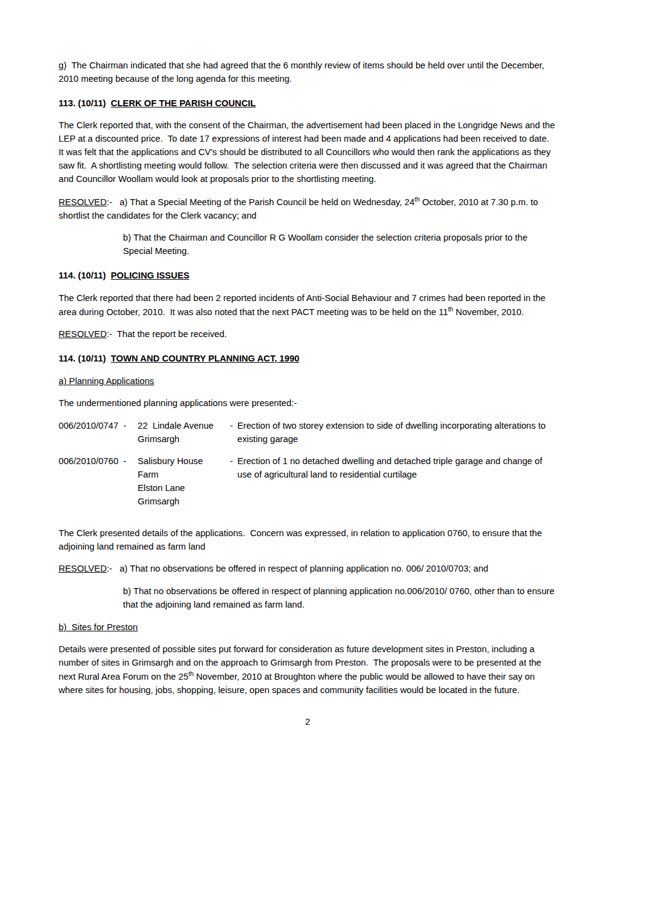g) The Chairman indicated that she had agreed that the 6 monthly review of items should be held over until the December, 2010 meeting because of the long agenda for this meeting.
113. (10/11) CLERK OF THE PARISH COUNCIL
The Clerk reported that, with the consent of the Chairman, the advertisement had been placed in the Longridge News and the LEP at a discounted price. To date 17 expressions of interest had been made and 4 applications had been received to date. It was felt that the applications and CV's should be distributed to all Councillors who would then rank the applications as they saw fit. A shortlisting meeting would follow. The selection criteria were then discussed and it was agreed that the Chairman and Councillor Woollam would look at proposals prior to the shortlisting meeting.
RESOLVED:- a) That a Special Meeting of the Parish Council be held on Wednesday, 24th October, 2010 at 7.30 p.m. to shortlist the candidates for the Clerk vacancy; and
b) That the Chairman and Councillor R G Woollam consider the selection criteria proposals prior to the Special Meeting.
114. (10/11) POLICING ISSUES
The Clerk reported that there had been 2 reported incidents of Anti-Social Behaviour and 7 crimes had been reported in the area during October, 2010. It was also noted that the next PACT meeting was to be held on the 11th November, 2010.
RESOLVED:- That the report be received.
114. (10/11) TOWN AND COUNTRY PLANNING ACT, 1990
a) Planning Applications
The undermentioned planning applications were presented:-
| 006/2010/0747 - | 22 Lindale Avenue Grimsargh | - | Erection of two storey extension to side of dwelling incorporating alterations to existing garage |
| 006/2010/0760 - | Salisbury House Farm Elston Lane Grimsargh | - | Erection of 1 no detached dwelling and detached triple garage and change of use of agricultural land to residential curtilage |
The Clerk presented details of the applications. Concern was expressed, in relation to application 0760, to ensure that the adjoining land remained as farm land
RESOLVED:- a) That no observations be offered in respect of planning application no. 006/ 2010/0703; and
b) That no observations be offered in respect of planning application no.006/2010/ 0760, other than to ensure that the adjoining land remained as farm land.
b) Sites for Preston
Details were presented of possible sites put forward for consideration as future development sites in Preston, including a number of sites in Grimsargh and on the approach to Grimsargh from Preston. The proposals were to be presented at the next Rural Area Forum on the 25th November, 2010 at Broughton where the public would be allowed to have their say on where sites for housing, jobs, shopping, leisure, open spaces and community facilities would be located in the future.
2